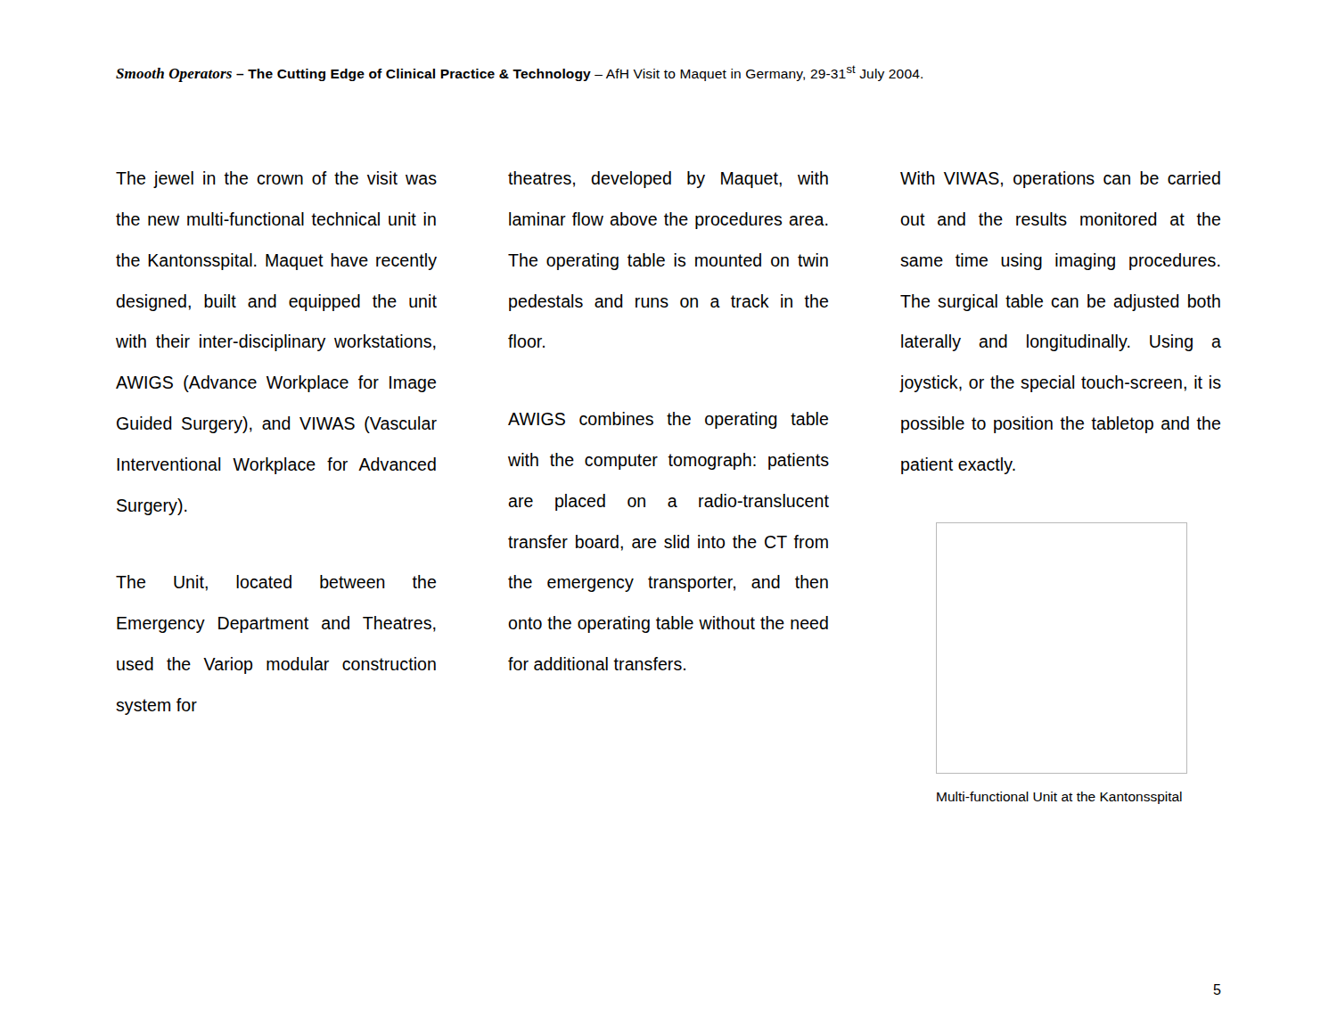Smooth Operators – The Cutting Edge of Clinical Practice & Technology – AfH Visit to Maquet in Germany, 29-31st July 2004.
The jewel in the crown of the visit was the new multi-functional technical unit in the Kantonsspital. Maquet have recently designed, built and equipped the unit with their inter-disciplinary workstations, AWIGS (Advance Workplace for Image Guided Surgery), and VIWAS (Vascular Interventional Workplace for Advanced Surgery).
The Unit, located between the Emergency Department and Theatres, used the Variop modular construction system for
theatres, developed by Maquet, with laminar flow above the procedures area. The operating table is mounted on twin pedestals and runs on a track in the floor.
AWIGS combines the operating table with the computer tomograph: patients are placed on a radio-translucent transfer board, are slid into the CT from the emergency transporter, and then onto the operating table without the need for additional transfers.
With VIWAS, operations can be carried out and the results monitored at the same time using imaging procedures. The surgical table can be adjusted both laterally and longitudinally. Using a joystick, or the special touch-screen, it is possible to position the tabletop and the patient exactly.
Multi-functional Unit at the Kantonsspital
5